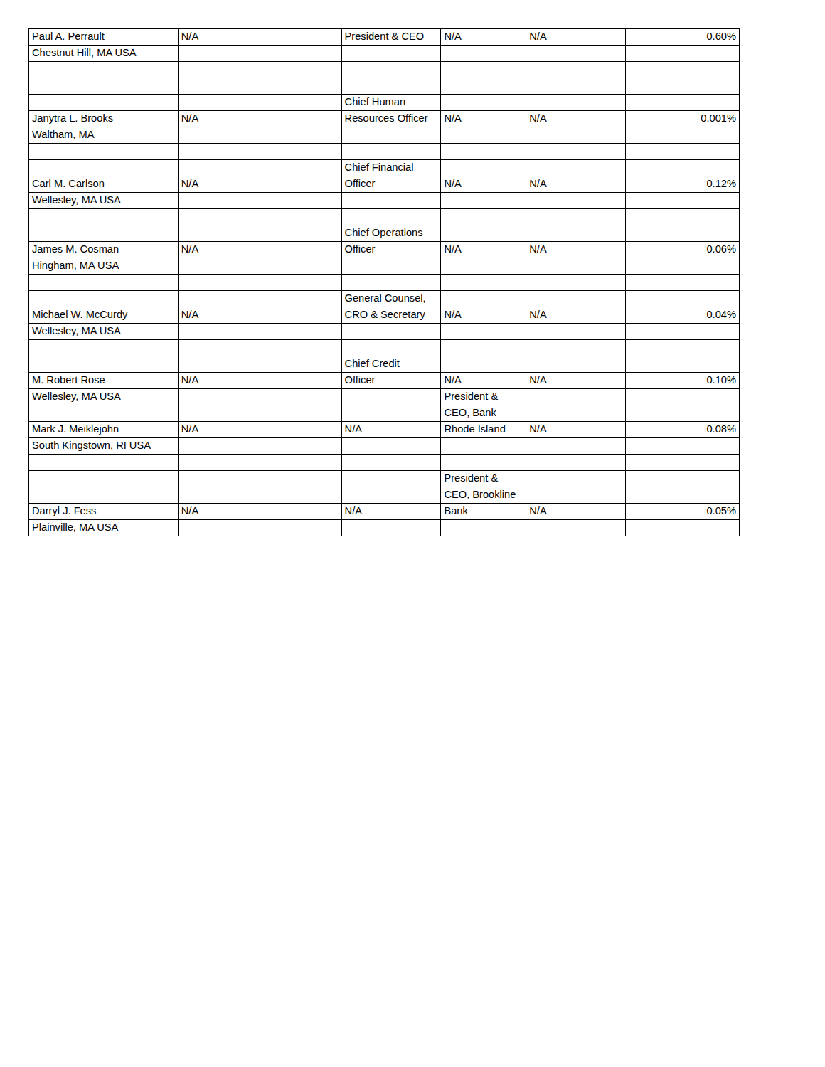| Paul A. Perrault | N/A | President & CEO | N/A | N/A | 0.60% |
| Chestnut Hill, MA USA | | | | | |
| | | Chief Human | | | |
| Janytra L. Brooks | N/A | Resources Officer | N/A | N/A | 0.001% |
| Waltham, MA | | | | | |
| | | Chief Financial | | | |
| Carl M. Carlson | N/A | Officer | N/A | N/A | 0.12% |
| Wellesley, MA USA | | | | | |
| | | Chief Operations | | | |
| James M. Cosman | N/A | Officer | N/A | N/A | 0.06% |
| Hingham, MA USA | | | | | |
| | | General Counsel, | | | |
| Michael W. McCurdy | N/A | CRO & Secretary | N/A | N/A | 0.04% |
| Wellesley, MA USA | | | | | |
| | | Chief Credit | | | |
| M. Robert Rose | N/A | Officer | N/A | N/A | 0.10% |
| Wellesley, MA USA | | | President & | | |
| | | | CEO, Bank | | |
| Mark J. Meiklejohn | N/A | N/A | Rhode Island | N/A | 0.08% |
| South Kingstown, RI USA | | | | | |
| | | | President & | | |
| | | | CEO, Brookline | | |
| Darryl J. Fess | N/A | N/A | Bank | N/A | 0.05% |
| Plainville, MA USA | | | | | |